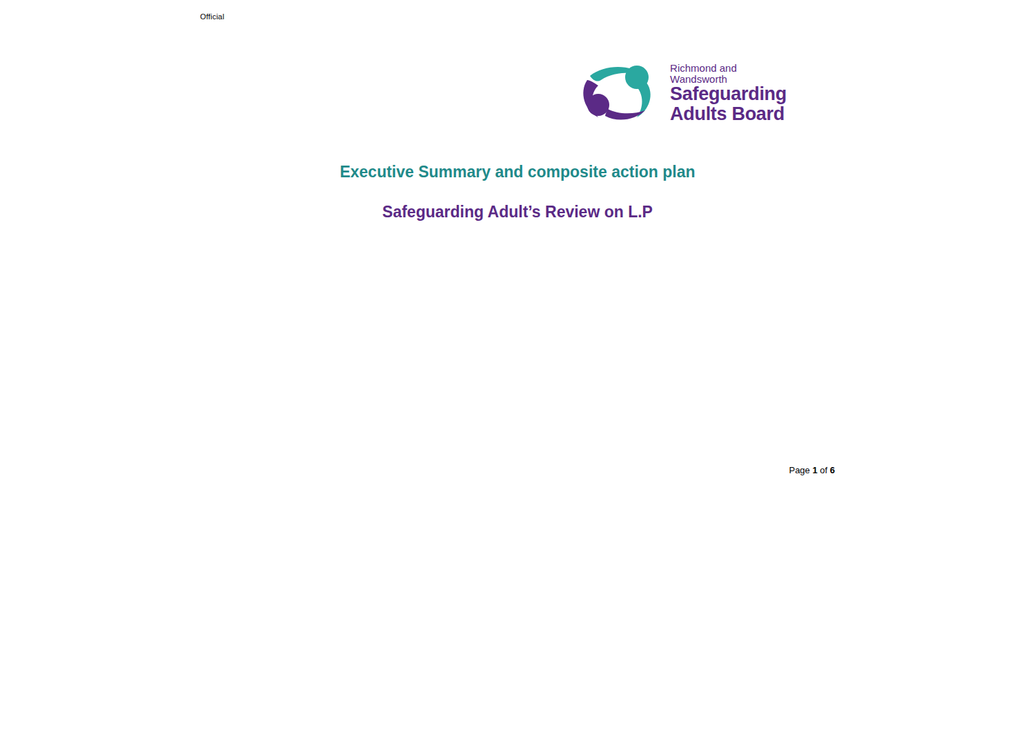Official
Richmond and Wandsworth Safeguarding Adults Board
Executive Summary and composite action plan
Safeguarding Adult’s Review on L.P
Page 1 of 6